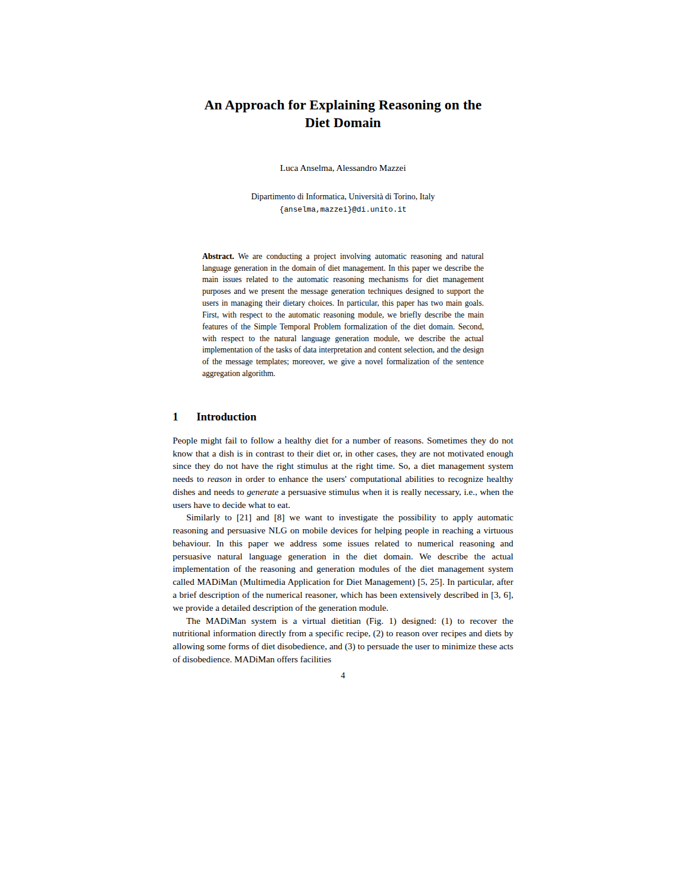An Approach for Explaining Reasoning on the
Diet Domain
Luca Anselma, Alessandro Mazzei
Dipartimento di Informatica, Università di Torino, Italy
{anselma,mazzei}@di.unito.it
Abstract. We are conducting a project involving automatic reasoning and natural language generation in the domain of diet management. In this paper we describe the main issues related to the automatic reasoning mechanisms for diet management purposes and we present the message generation techniques designed to support the users in managing their dietary choices. In particular, this paper has two main goals. First, with respect to the automatic reasoning module, we briefly describe the main features of the Simple Temporal Problem formalization of the diet domain. Second, with respect to the natural language generation module, we describe the actual implementation of the tasks of data interpretation and content selection, and the design of the message templates; moreover, we give a novel formalization of the sentence aggregation algorithm.
1 Introduction
People might fail to follow a healthy diet for a number of reasons. Sometimes they do not know that a dish is in contrast to their diet or, in other cases, they are not motivated enough since they do not have the right stimulus at the right time. So, a diet management system needs to reason in order to enhance the users' computational abilities to recognize healthy dishes and needs to generate a persuasive stimulus when it is really necessary, i.e., when the users have to decide what to eat.
Similarly to [21] and [8] we want to investigate the possibility to apply automatic reasoning and persuasive NLG on mobile devices for helping people in reaching a virtuous behaviour. In this paper we address some issues related to numerical reasoning and persuasive natural language generation in the diet domain. We describe the actual implementation of the reasoning and generation modules of the diet management system called MADiMan (Multimedia Application for Diet Management) [5, 25]. In particular, after a brief description of the numerical reasoner, which has been extensively described in [3, 6], we provide a detailed description of the generation module.
The MADiMan system is a virtual dietitian (Fig. 1) designed: (1) to recover the nutritional information directly from a specific recipe, (2) to reason over recipes and diets by allowing some forms of diet disobedience, and (3) to persuade the user to minimize these acts of disobedience. MADiMan offers facilities
4